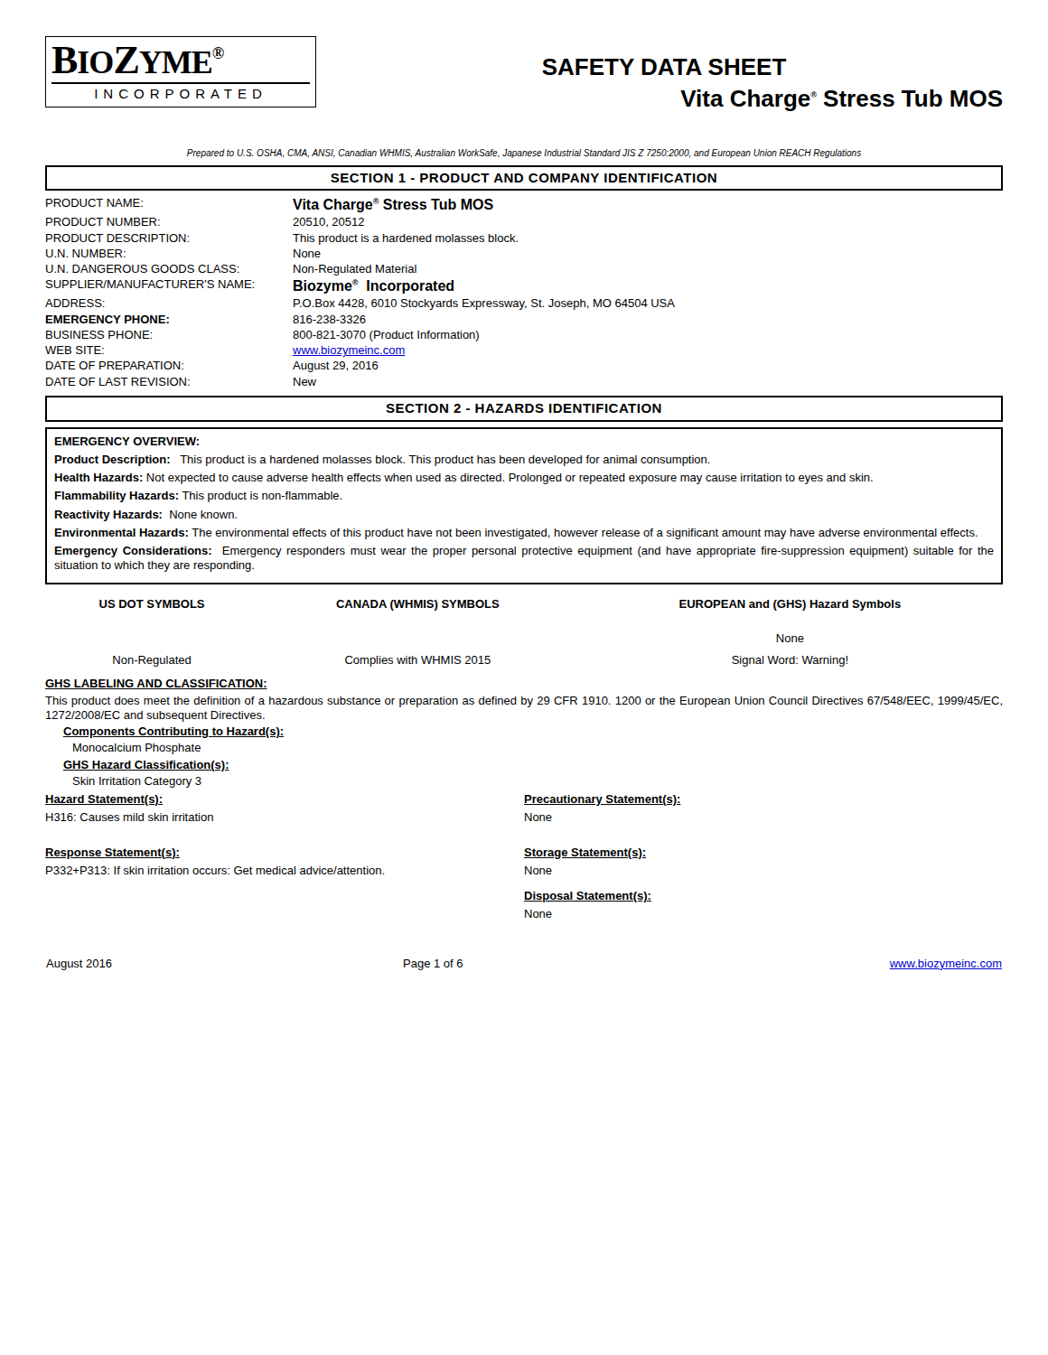BIOZYME®
INCORPORATED
SAFETY DATA SHEET
Vita Charge® Stress Tub MOS
Prepared to U.S. OSHA, CMA, ANSI, Canadian WHMIS, Australian WorkSafe, Japanese Industrial Standard JIS Z 7250:2000, and European Union REACH Regulations
SECTION 1 - PRODUCT AND COMPANY IDENTIFICATION
| PRODUCT NAME: | Vita Charge ® Stress Tub MOS |
| PRODUCT NUMBER: | 20510, 20512 |
| PRODUCT DESCRIPTION: | This product is a hardened molasses block. |
| U.N. NUMBER: | None |
| U.N. DANGEROUS GOODS CLASS: | Non-Regulated Material |
| SUPPLIER/MANUFACTURER'S NAME: | Biozyme ® Incorporated |
| ADDRESS: | P.O.Box 4428, 6010 Stockyards Expressway, St. Joseph, MO 64504 USA |
| EMERGENCY PHONE: | 816-238-3326 |
| BUSINESS PHONE: | 800-821-3070 (Product Information) |
| WEB SITE: | www.biozymeinc.com |
| DATE OF PREPARATION: | August 29, 2016 |
| DATE OF LAST REVISION: | New |
SECTION 2 - HAZARDS IDENTIFICATION
EMERGENCY OVERVIEW:
Product Description: This product is a hardened molasses block. This product has been developed for animal consumption.
Health Hazards: Not expected to cause adverse health effects when used as directed. Prolonged or repeated exposure may cause irritation to eyes and skin.
Flammability Hazards: This product is non-flammable.
Reactivity Hazards: None known.
Environmental Hazards: The environmental effects of this product have not been investigated, however release of a significant amount may have adverse environmental effects.
Emergency Considerations: Emergency responders must wear the proper personal protective equipment (and have appropriate fire-suppression equipment) suitable for the situation to which they are responding.
| US DOT SYMBOLS | CANADA (WHMIS) SYMBOLS | EUROPEAN and (GHS) Hazard Symbols |
| | | None |
| Non-Regulated | Complies with WHMIS 2015 | Signal Word: Warning! |
GHS LABELING AND CLASSIFICATION:
This product does meet the definition of a hazardous substance or preparation as defined by 29 CFR 1910. 1200 or the European Union Council Directives 67/548/EEC, 1999/45/EC, 1272/2008/EC and subsequent Directives.
Components Contributing to Hazard(s):
Monocalcium Phosphate
GHS Hazard Classification(s):
Skin Irritation Category 3
| Hazard Statement(s): | Precautionary Statement(s): |
| H316: Causes mild skin irritation | None |
| Response Statement(s): | Storage Statement(s): |
| P332+P313: If skin irritation occurs: Get medical advice/attention. | None |
| | Disposal Statement(s): |
| | None |
| August 2016 | Page 1 of 6 | www.biozymeinc.com |